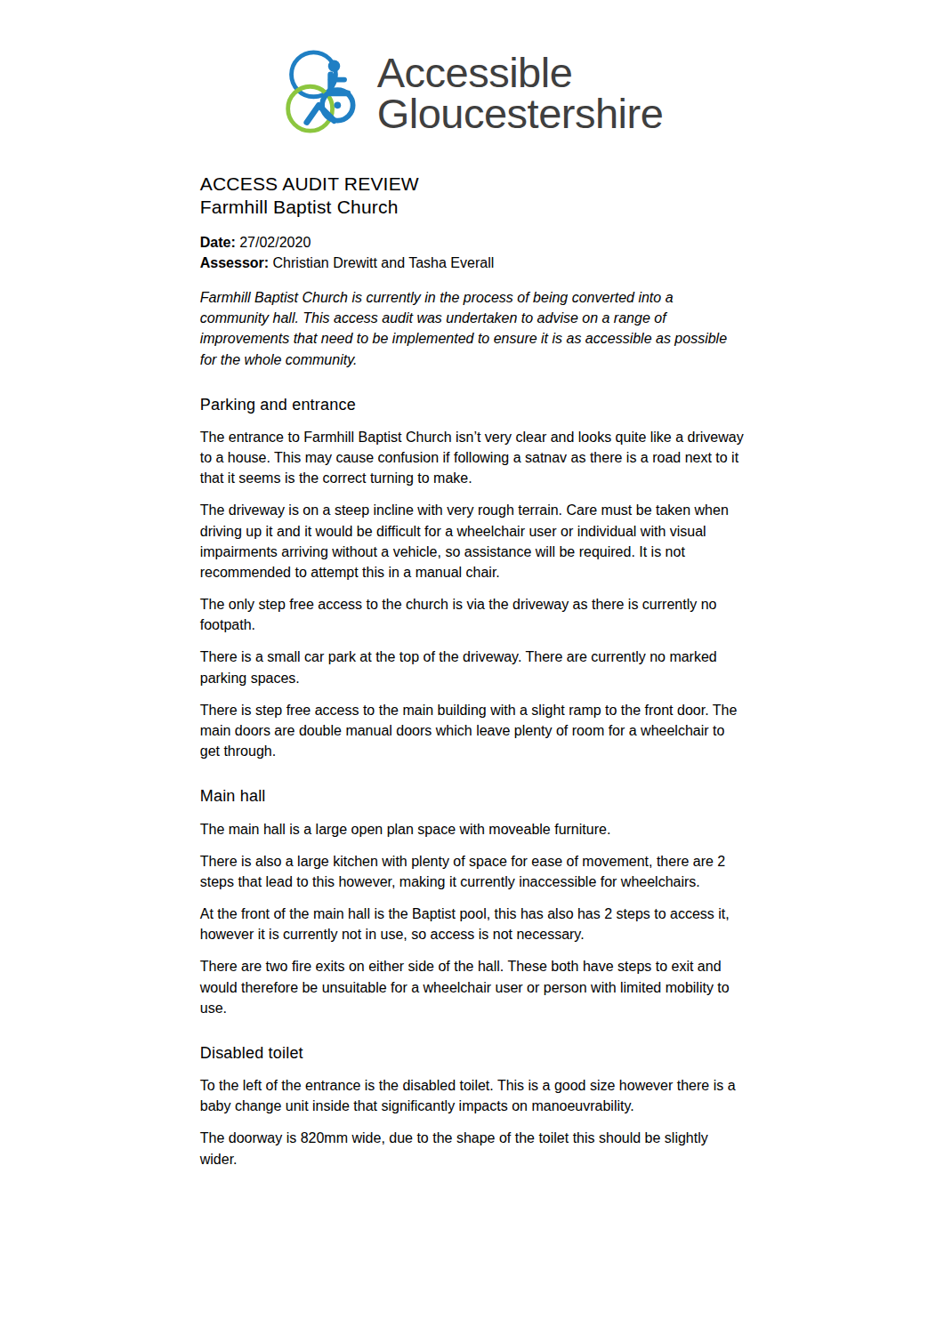Accessible Gloucestershire
ACCESS AUDIT REVIEW
Farmhill Baptist Church
Date: 27/02/2020
Assessor: Christian Drewitt and Tasha Everall
Farmhill Baptist Church is currently in the process of being converted into a community hall. This access audit was undertaken to advise on a range of improvements that need to be implemented to ensure it is as accessible as possible for the whole community.
Parking and entrance
The entrance to Farmhill Baptist Church isn’t very clear and looks quite like a driveway to a house. This may cause confusion if following a satnav as there is a road next to it that it seems is the correct turning to make.
The driveway is on a steep incline with very rough terrain. Care must be taken when driving up it and it would be difficult for a wheelchair user or individual with visual impairments arriving without a vehicle, so assistance will be required. It is not recommended to attempt this in a manual chair.
The only step free access to the church is via the driveway as there is currently no footpath.
There is a small car park at the top of the driveway. There are currently no marked parking spaces.
There is step free access to the main building with a slight ramp to the front door. The main doors are double manual doors which leave plenty of room for a wheelchair to get through.
Main hall
The main hall is a large open plan space with moveable furniture.
There is also a large kitchen with plenty of space for ease of movement, there are 2 steps that lead to this however, making it currently inaccessible for wheelchairs.
At the front of the main hall is the Baptist pool, this has also has 2 steps to access it, however it is currently not in use, so access is not necessary.
There are two fire exits on either side of the hall. These both have steps to exit and would therefore be unsuitable for a wheelchair user or person with limited mobility to use.
Disabled toilet
To the left of the entrance is the disabled toilet. This is a good size however there is a baby change unit inside that significantly impacts on manoeuvrability.
The doorway is 820mm wide, due to the shape of the toilet this should be slightly wider.